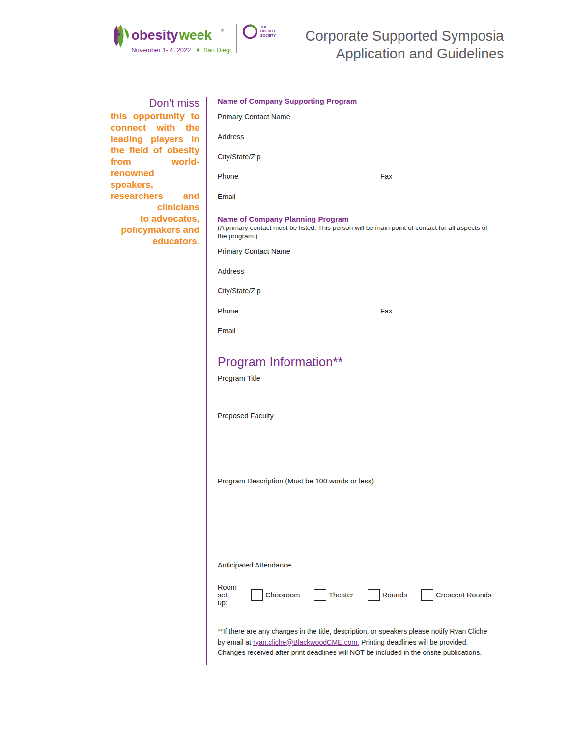obesity week ® November 1- 4, 2022 San Diego
THE OBESITY SOCIETY
Corporate Supported Symposia
Application and Guidelines
Don’t miss
this opportunity to connect with the leading players in the field of obesity from world-renowned speakers, researchers and clinicians to advocates, policymakers and educators.
Name of Company Supporting Program
Primary Contact Name
Address
City/State/Zip
Phone Fax
Email
Name of Company Planning Program
(A primary contact must be listed. This person will be main point of contact for all aspects of the program.)
Primary Contact Name
Address
City/State/Zip
Phone Fax
Email
Program Information**
Program Title
Proposed Faculty
Program Description (Must be 100 words or less)
Anticipated Attendance
Room set-up: Classroom Theater Rounds Crescent Rounds
**If there are any changes in the title, description, or speakers please notify Ryan Cliche by email at ryan.cliche@BlackwoodCME.com. Printing deadlines will be provided. Changes received after print deadlines will NOT be included in the onsite publications.